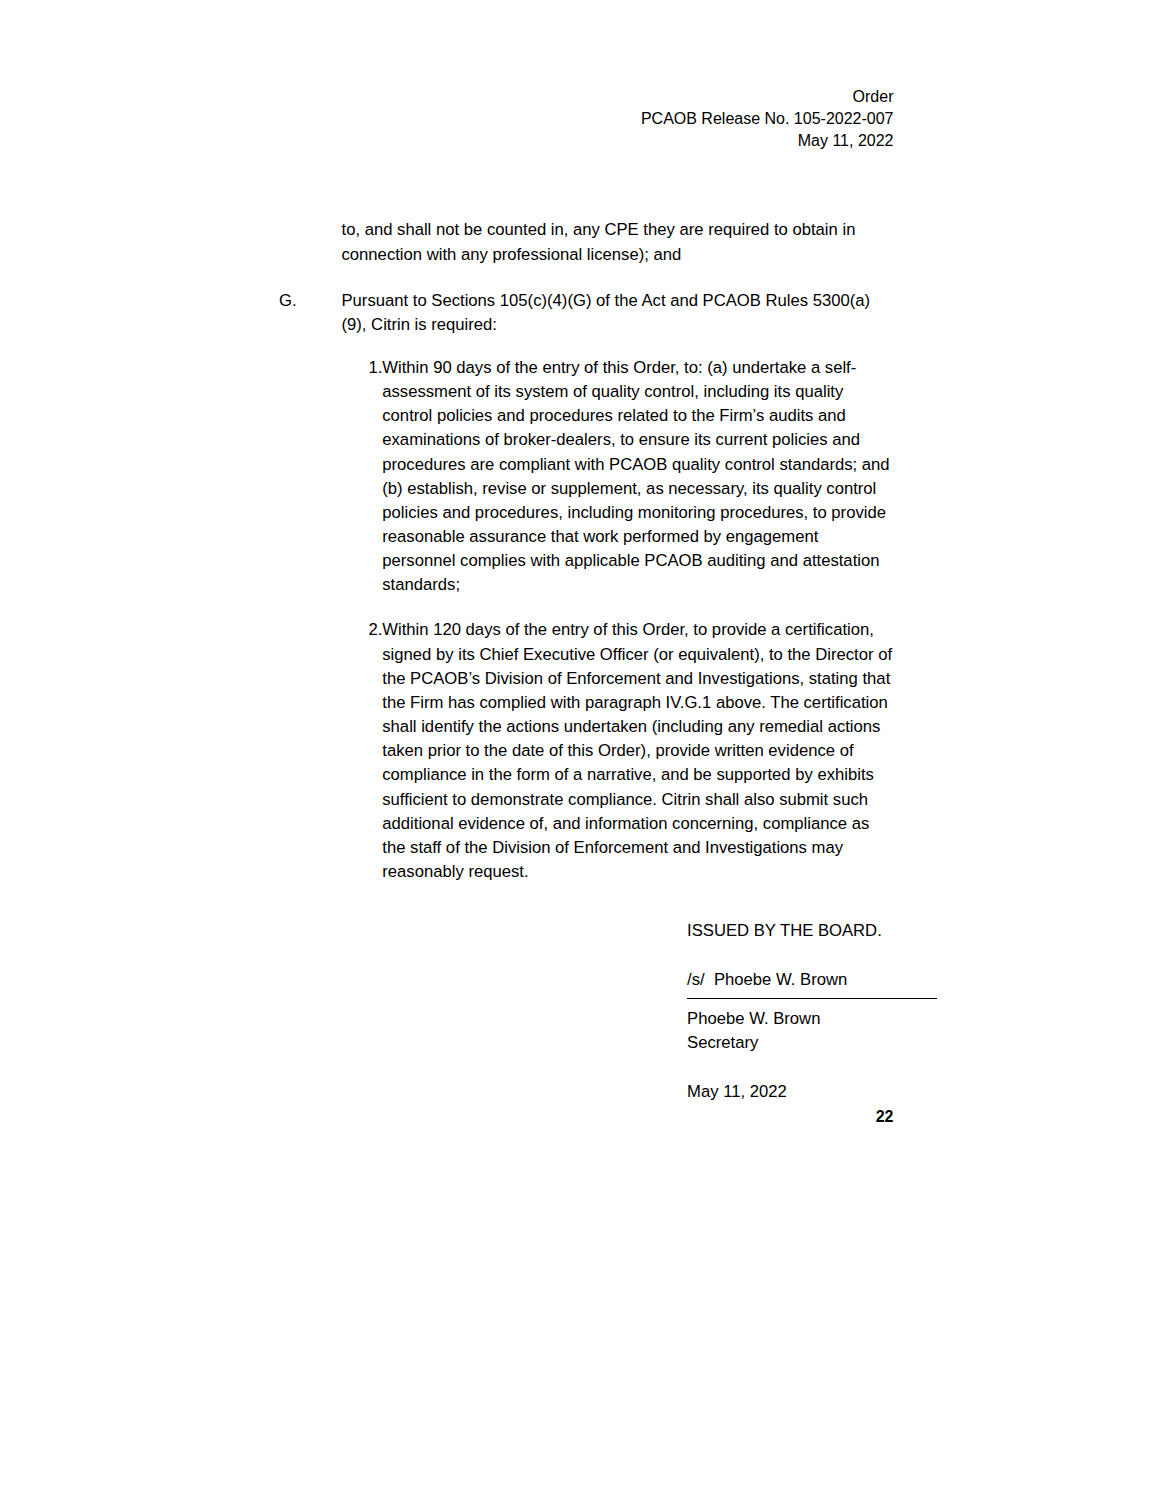Order
PCAOB Release No. 105-2022-007
May 11, 2022
to, and shall not be counted in, any CPE they are required to obtain in connection with any professional license); and
G.
Pursuant to Sections 105(c)(4)(G) of the Act and PCAOB Rules 5300(a)(9), Citrin is required:
1.
Within 90 days of the entry of this Order, to: (a) undertake a self-assessment of its system of quality control, including its quality control policies and procedures related to the Firm’s audits and examinations of broker-dealers, to ensure its current policies and procedures are compliant with PCAOB quality control standards; and (b) establish, revise or supplement, as necessary, its quality control policies and procedures, including monitoring procedures, to provide reasonable assurance that work performed by engagement personnel complies with applicable PCAOB auditing and attestation standards;
2.
Within 120 days of the entry of this Order, to provide a certification, signed by its Chief Executive Officer (or equivalent), to the Director of the PCAOB’s Division of Enforcement and Investigations, stating that the Firm has complied with paragraph IV.G.1 above. The certification shall identify the actions undertaken (including any remedial actions taken prior to the date of this Order), provide written evidence of compliance in the form of a narrative, and be supported by exhibits sufficient to demonstrate compliance. Citrin shall also submit such additional evidence of, and information concerning, compliance as the staff of the Division of Enforcement and Investigations may reasonably request.
ISSUED BY THE BOARD.
/s/ Phoebe W. Brown
Phoebe W. Brown
Secretary
May 11, 2022
22